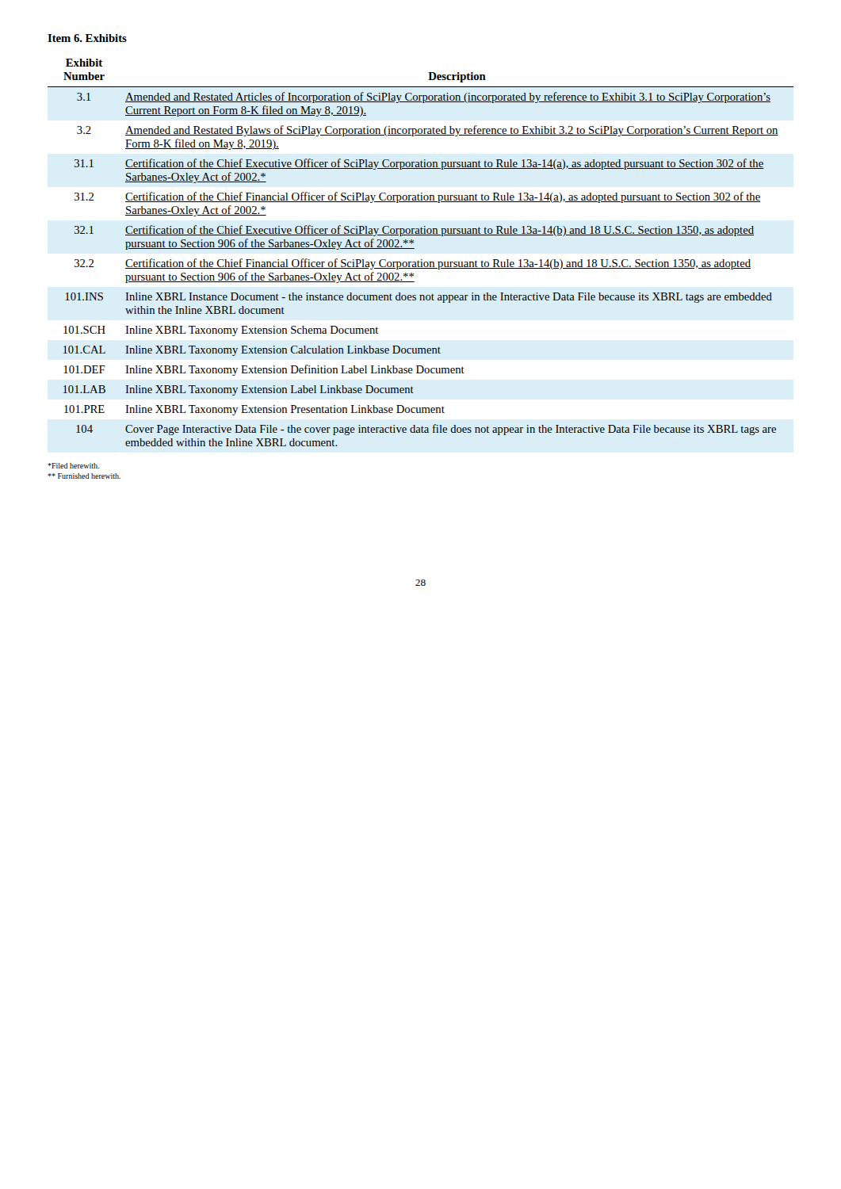Item 6. Exhibits
| Exhibit Number | Description |
| --- | --- |
| 3.1 | Amended and Restated Articles of Incorporation of SciPlay Corporation (incorporated by reference to Exhibit 3.1 to SciPlay Corporation’s Current Report on Form 8-K filed on May 8, 2019). |
| 3.2 | Amended and Restated Bylaws of SciPlay Corporation (incorporated by reference to Exhibit 3.2 to SciPlay Corporation’s Current Report on Form 8-K filed on May 8, 2019). |
| 31.1 | Certification of the Chief Executive Officer of SciPlay Corporation pursuant to Rule 13a-14(a), as adopted pursuant to Section 302 of the Sarbanes-Oxley Act of 2002.* |
| 31.2 | Certification of the Chief Financial Officer of SciPlay Corporation pursuant to Rule 13a-14(a), as adopted pursuant to Section 302 of the Sarbanes-Oxley Act of 2002.* |
| 32.1 | Certification of the Chief Executive Officer of SciPlay Corporation pursuant to Rule 13a-14(b) and 18 U.S.C. Section 1350, as adopted pursuant to Section 906 of the Sarbanes-Oxley Act of 2002.** |
| 32.2 | Certification of the Chief Financial Officer of SciPlay Corporation pursuant to Rule 13a-14(b) and 18 U.S.C. Section 1350, as adopted pursuant to Section 906 of the Sarbanes-Oxley Act of 2002.** |
| 101.INS | Inline XBRL Instance Document - the instance document does not appear in the Interactive Data File because its XBRL tags are embedded within the Inline XBRL document |
| 101.SCH | Inline XBRL Taxonomy Extension Schema Document |
| 101.CAL | Inline XBRL Taxonomy Extension Calculation Linkbase Document |
| 101.DEF | Inline XBRL Taxonomy Extension Definition Label Linkbase Document |
| 101.LAB | Inline XBRL Taxonomy Extension Label Linkbase Document |
| 101.PRE | Inline XBRL Taxonomy Extension Presentation Linkbase Document |
| 104 | Cover Page Interactive Data File - the cover page interactive data file does not appear in the Interactive Data File because its XBRL tags are embedded within the Inline XBRL document. |
*Filed herewith.
** Furnished herewith.
28